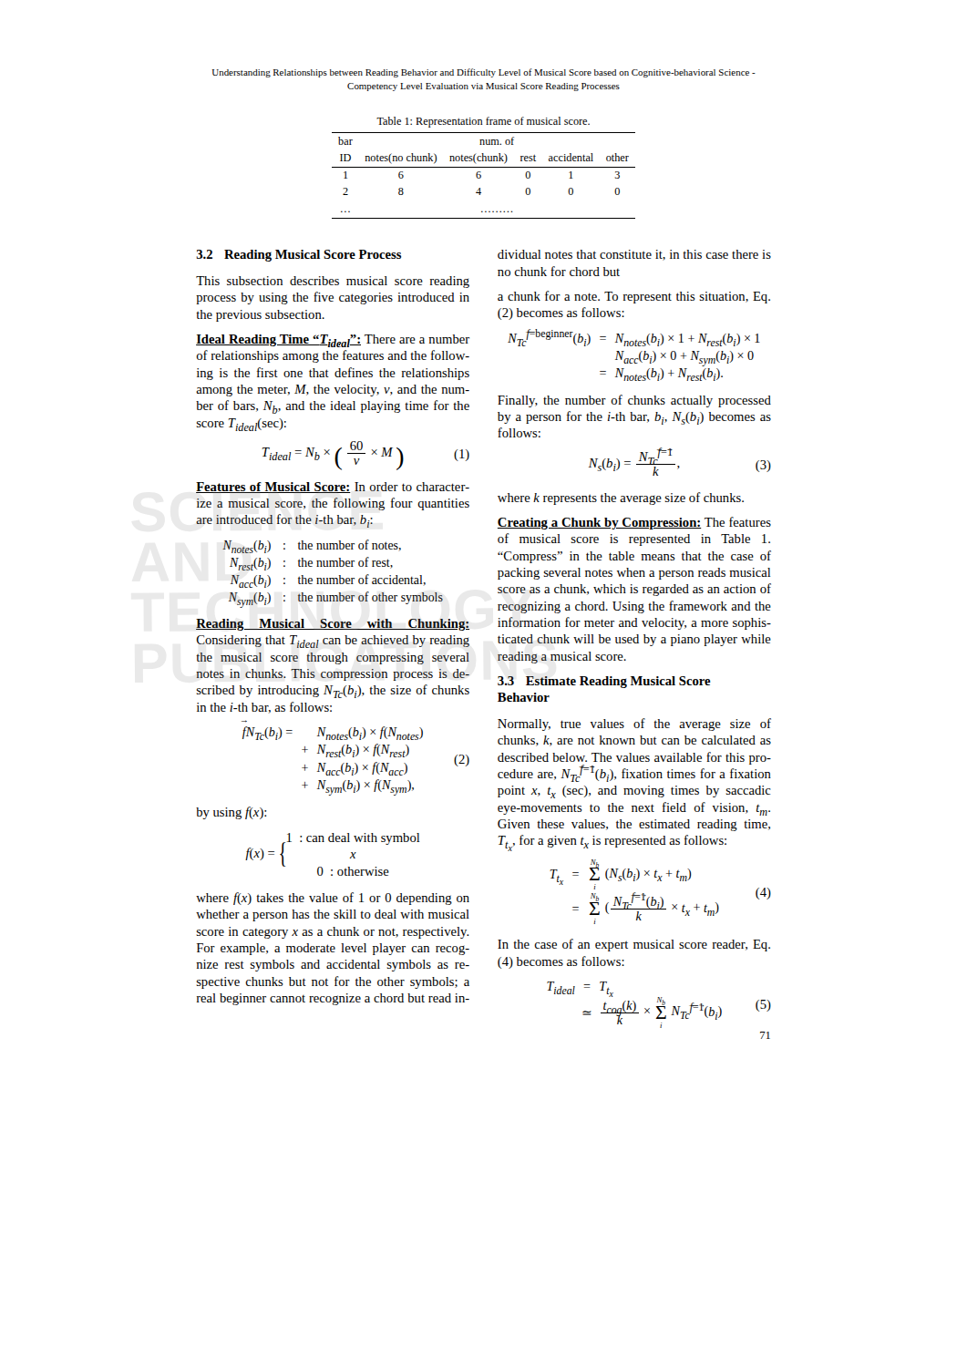Understanding Relationships between Reading Behavior and Difficulty Level of Musical Score based on Cognitive-behavioral Science - Competency Level Evaluation via Musical Score Reading Processes
Table 1: Representation frame of musical score.
| bar | num. of |
| ID | notes(no chunk) | notes(chunk) | rest | accidental | other |
| 1 | 6 | 6 | 0 | 1 | 3 |
| 2 | 8 | 4 | 0 | 0 | 0 |
| … | ……… |
3.2 Reading Musical Score Process
This subsection describes musical score reading process by using the five categories introduced in the previous subsection.
Ideal Reading Time “Tideal”: There are a number of relationships among the features and the following is the first one that defines the relationships among the meter, M, the velocity, v, and the number of bars, Nb, and the ideal playing time for the score Tideal(sec):
Tideal = Nb × ( 60 v × M )
(1)
Features of Musical Score: In order to characterize a musical score, the following four quantities are introduced for the i-th bar, bi:
| N notes ( b i ) | : | the number of notes, |
| N rest ( b i ) | : | the number of rest, |
| N acc ( b i ) | : | the number of accidental, |
| N sym ( b i ) | : | the number of other symbols |
Reading Musical Score with Chunking: Considering that Tideal can be achieved by reading the musical score through compressing several notes in chunks. This compression process is described by introducing NTc(bi), the size of chunks in the i-th bar, as follows:
fNTc(bi) =
Nnotes(bi) × f(Nnotes)
+
Nrest(bi) × f(Nrest)
+
Nacc(bi) × f(Nacc)
+
Nsym(bi) × f(Nsym),
(2)
by using f(x):
f(x) = { 1 : can deal with symbol x 0 : otherwise
where f(x) takes the value of 1 or 0 depending on whether a person has the skill to deal with musical score in category x as a chunk or not, respectively. For example, a moderate level player can recognize rest symbols and accidental symbols as respective chunks but not for the other symbols; a real beginner cannot recognize a chord but read individual notes that constitute it, in this case there is no chunk for chord but
a chunk for a note. To represent this situation, Eq. (2) becomes as follows:
NTcf=beginner(bi)
=
Nnotes(bi) × 1 + Nrest(bi) × 1
Nacc(bi) × 0 + Nsym(bi) × 0
=
Nnotes(bi) + Nrest(bi).
Finally, the number of chunks actually processed by a person for the i-th bar, bi, Ns(bi) becomes as follows:
Ns(bi) = NTcf=1 k ,
(3)
where k represents the average size of chunks.
Creating a Chunk by Compression: The features of musical score is represented in Table 1. “Compress” in the table means that the case of packing several notes when a person reads musical score as a chunk, which is regarded as an action of recognizing a chord. Using the framework and the information for meter and velocity, a more sophisticated chunk will be used by a piano player while reading a musical score.
3.3 Estimate Reading Musical Score
Behavior
Normally, true values of the average size of chunks, k, are not known but can be calculated as described below. The values available for this procedure are, NTcf=1(bi), fixation times for a fixation point x, tx (sec), and moving times by saccadic eye-movements to the next field of vision, tm. Given these values, the estimated reading time, Ttx, for a given tx is represented as follows:
Ttx
=
Nb Σi (Ns(bi) × tx + tm)
=
Nb Σi ( NTcf=1(bi) k × tx + tm)
(4)
In the case of an expert musical score reader, Eq. (4) becomes as follows:
Tideal
=
Ttx
≃
tcog(k) k × Nb Σi NTcf=1(bi)
(5)
SCIENCE AND TECHNOLOGY PUBLICATIONS
71